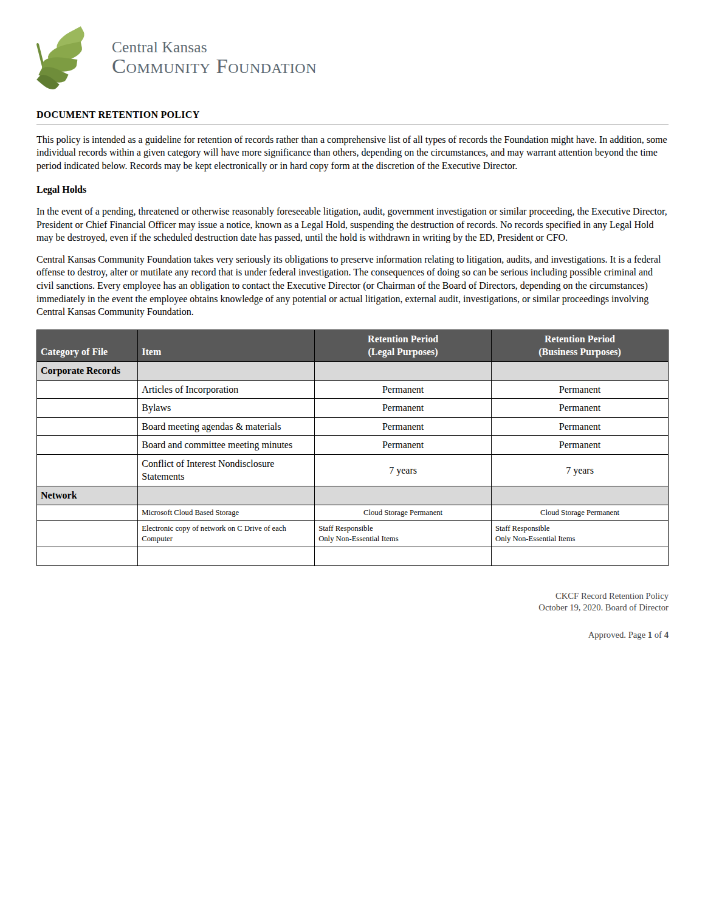Central Kansas
Community Foundation
DOCUMENT RETENTION POLICY
This policy is intended as a guideline for retention of records rather than a comprehensive list of all types of records the Foundation might have. In addition, some individual records within a given category will have more significance than others, depending on the circumstances, and may warrant attention beyond the time period indicated below. Records may be kept electronically or in hard copy form at the discretion of the Executive Director.
Legal Holds
In the event of a pending, threatened or otherwise reasonably foreseeable litigation, audit, government investigation or similar proceeding, the Executive Director, President or Chief Financial Officer may issue a notice, known as a Legal Hold, suspending the destruction of records. No records specified in any Legal Hold may be destroyed, even if the scheduled destruction date has passed, until the hold is withdrawn in writing by the ED, President or CFO.
Central Kansas Community Foundation takes very seriously its obligations to preserve information relating to litigation, audits, and investigations. It is a federal offense to destroy, alter or mutilate any record that is under federal investigation. The consequences of doing so can be serious including possible criminal and civil sanctions. Every employee has an obligation to contact the Executive Director (or Chairman of the Board of Directors, depending on the circumstances) immediately in the event the employee obtains knowledge of any potential or actual litigation, external audit, investigations, or similar proceedings involving Central Kansas Community Foundation.
| Category of File | Item | Retention Period (Legal Purposes) | Retention Period (Business Purposes) |
| --- | --- | --- | --- |
| Corporate Records | | | |
| | Articles of Incorporation | Permanent | Permanent |
| | Bylaws | Permanent | Permanent |
| | Board meeting agendas & materials | Permanent | Permanent |
| | Board and committee meeting minutes | Permanent | Permanent |
| | Conflict of Interest Nondisclosure Statements | 7 years | 7 years |
| Network | | | |
| | Microsoft Cloud Based Storage | Cloud Storage Permanent | Cloud Storage Permanent |
| | Electronic copy of network on C Drive of each Computer | Staff Responsible Only Non-Essential Items | Staff Responsible Only Non-Essential Items |
CKCF Record Retention Policy
October 19, 2020. Board of Director
Approved. Page 1 of 4